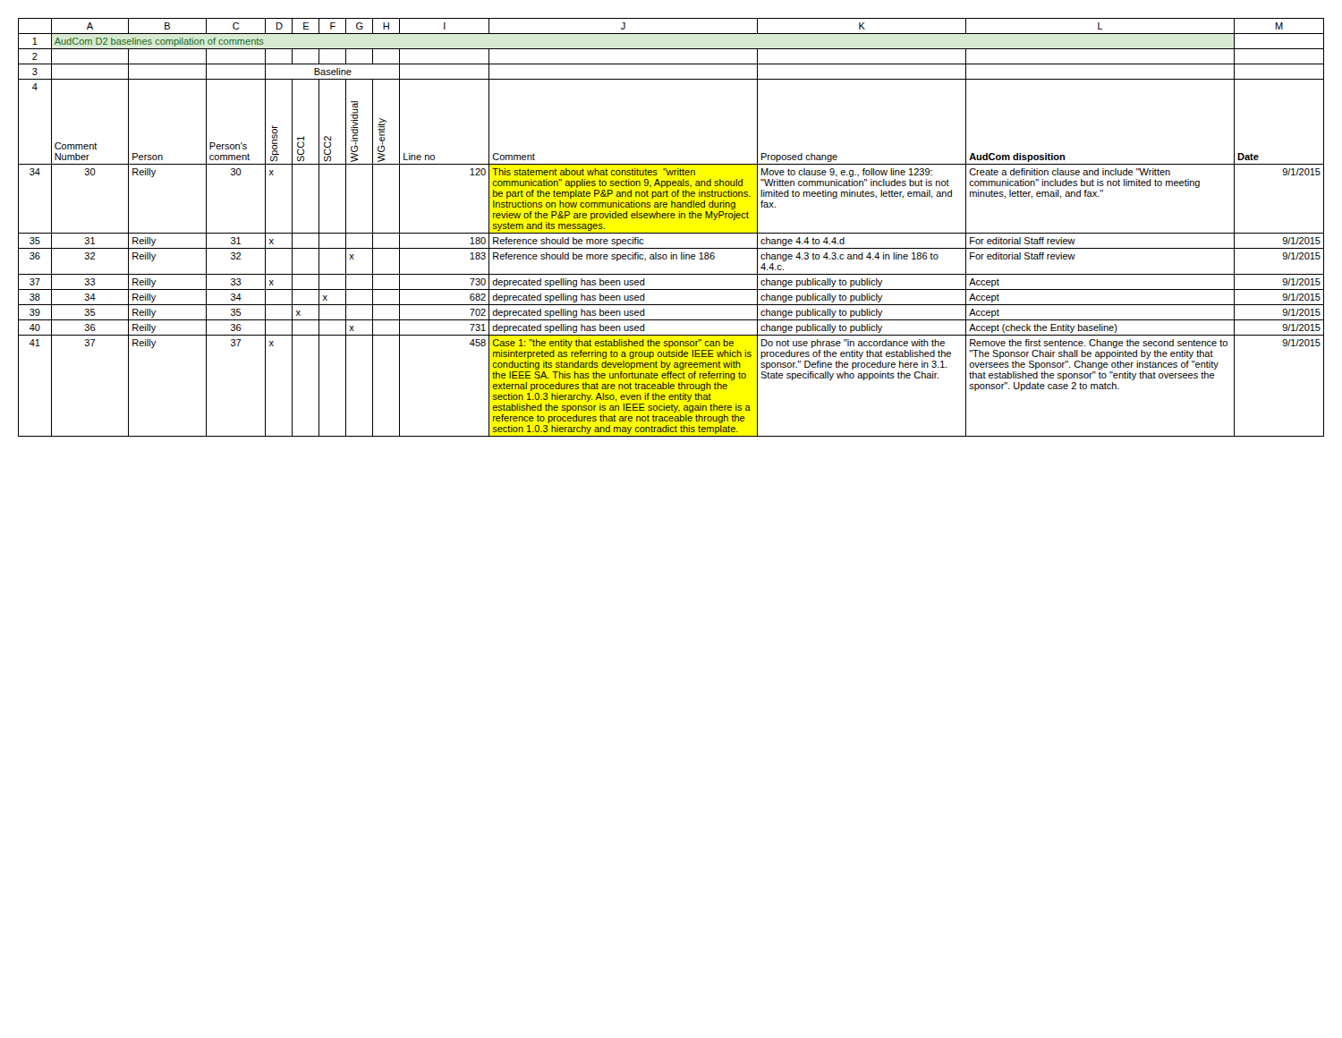| | A | B | C | D | E | F | G | H | I | J | K | L | M |
| --- | --- | --- | --- | --- | --- | --- | --- | --- | --- | --- | --- | --- | --- |
| 1 | AudCom D2 baselines compilation of comments | |
| 2 | | | | | | | | | | | | | |
| 3 | | | | Baseline | | | | | |
| 4 | Comment Number | Person | Person's comment | Sponsor | SCC1 | SCC2 | WG-individual | WG-entity | Line no | Comment | Proposed change | AudCom disposition | Date |
| 34 | 30 | Reilly | 30 | x | | | | | 120 | This statement about what constitutes "written communication" applies to section 9, Appeals, and should be part of the template P&P and not part of the instructions. Instructions on how communications are handled during review of the P&P are provided elsewhere in the MyProject system and its messages. | Move to clause 9, e.g., follow line 1239: "Written communication" includes but is not limited to meeting minutes, letter, email, and fax. | Create a definition clause and include "Written communication" includes but is not limited to meeting minutes, letter, email, and fax." | 9/1/2015 |
| 35 | 31 | Reilly | 31 | x | | | | | 180 | Reference should be more specific | change 4.4 to 4.4.d | For editorial Staff review | 9/1/2015 |
| 36 | 32 | Reilly | 32 | | | | x | | 183 | Reference should be more specific, also in line 186 | change 4.3 to 4.3.c and 4.4 in line 186 to 4.4.c. | For editorial Staff review | 9/1/2015 |
| 37 | 33 | Reilly | 33 | x | | | | | 730 | deprecated spelling has been used | change publically to publicly | Accept | 9/1/2015 |
| 38 | 34 | Reilly | 34 | | | x | | | 682 | deprecated spelling has been used | change publically to publicly | Accept | 9/1/2015 |
| 39 | 35 | Reilly | 35 | | x | | | | 702 | deprecated spelling has been used | change publically to publicly | Accept | 9/1/2015 |
| 40 | 36 | Reilly | 36 | | | | x | | 731 | deprecated spelling has been used | change publically to publicly | Accept (check the Entity baseline) | 9/1/2015 |
| 41 | 37 | Reilly | 37 | x | | | | | 458 | Case 1: "the entity that established the sponsor" can be misinterpreted as referring to a group outside IEEE which is conducting its standards development by agreement with the IEEE SA. This has the unfortunate effect of referring to external procedures that are not traceable through the section 1.0.3 hierarchy. Also, even if the entity that established the sponsor is an IEEE society, again there is a reference to procedures that are not traceable through the section 1.0.3 hierarchy and may contradict this template. | Do not use phrase "in accordance with the procedures of the entity that established the sponsor." Define the procedure here in 3.1. State specifically who appoints the Chair. | Remove the first sentence. Change the second sentence to "The Sponsor Chair shall be appointed by the entity that oversees the Sponsor". Change other instances of "entity that established the sponsor" to "entity that oversees the sponsor". Update case 2 to match. | 9/1/2015 |